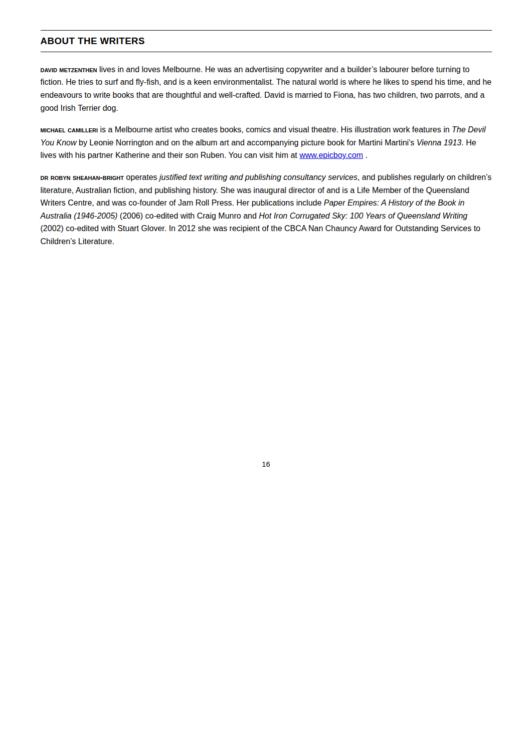ABOUT THE WRITERS
David Metzenthen lives in and loves Melbourne. He was an advertising copywriter and a builder’s labourer before turning to fiction. He tries to surf and fly-fish, and is a keen environmentalist. The natural world is where he likes to spend his time, and he endeavours to write books that are thoughtful and well-crafted. David is married to Fiona, has two children, two parrots, and a good Irish Terrier dog.
Michael Camilleri is a Melbourne artist who creates books, comics and visual theatre. His illustration work features in The Devil You Know by Leonie Norrington and on the album art and accompanying picture book for Martini Martini's Vienna 1913. He lives with his partner Katherine and their son Ruben. You can visit him at www.epicboy.com .
Dr Robyn Sheahan-Bright operates justified text writing and publishing consultancy services, and publishes regularly on children’s literature, Australian fiction, and publishing history. She was inaugural director of and is a Life Member of the Queensland Writers Centre, and was co-founder of Jam Roll Press. Her publications include Paper Empires: A History of the Book in Australia (1946-2005) (2006) co-edited with Craig Munro and Hot Iron Corrugated Sky: 100 Years of Queensland Writing (2002) co-edited with Stuart Glover. In 2012 she was recipient of the CBCA Nan Chauncy Award for Outstanding Services to Children’s Literature.
16